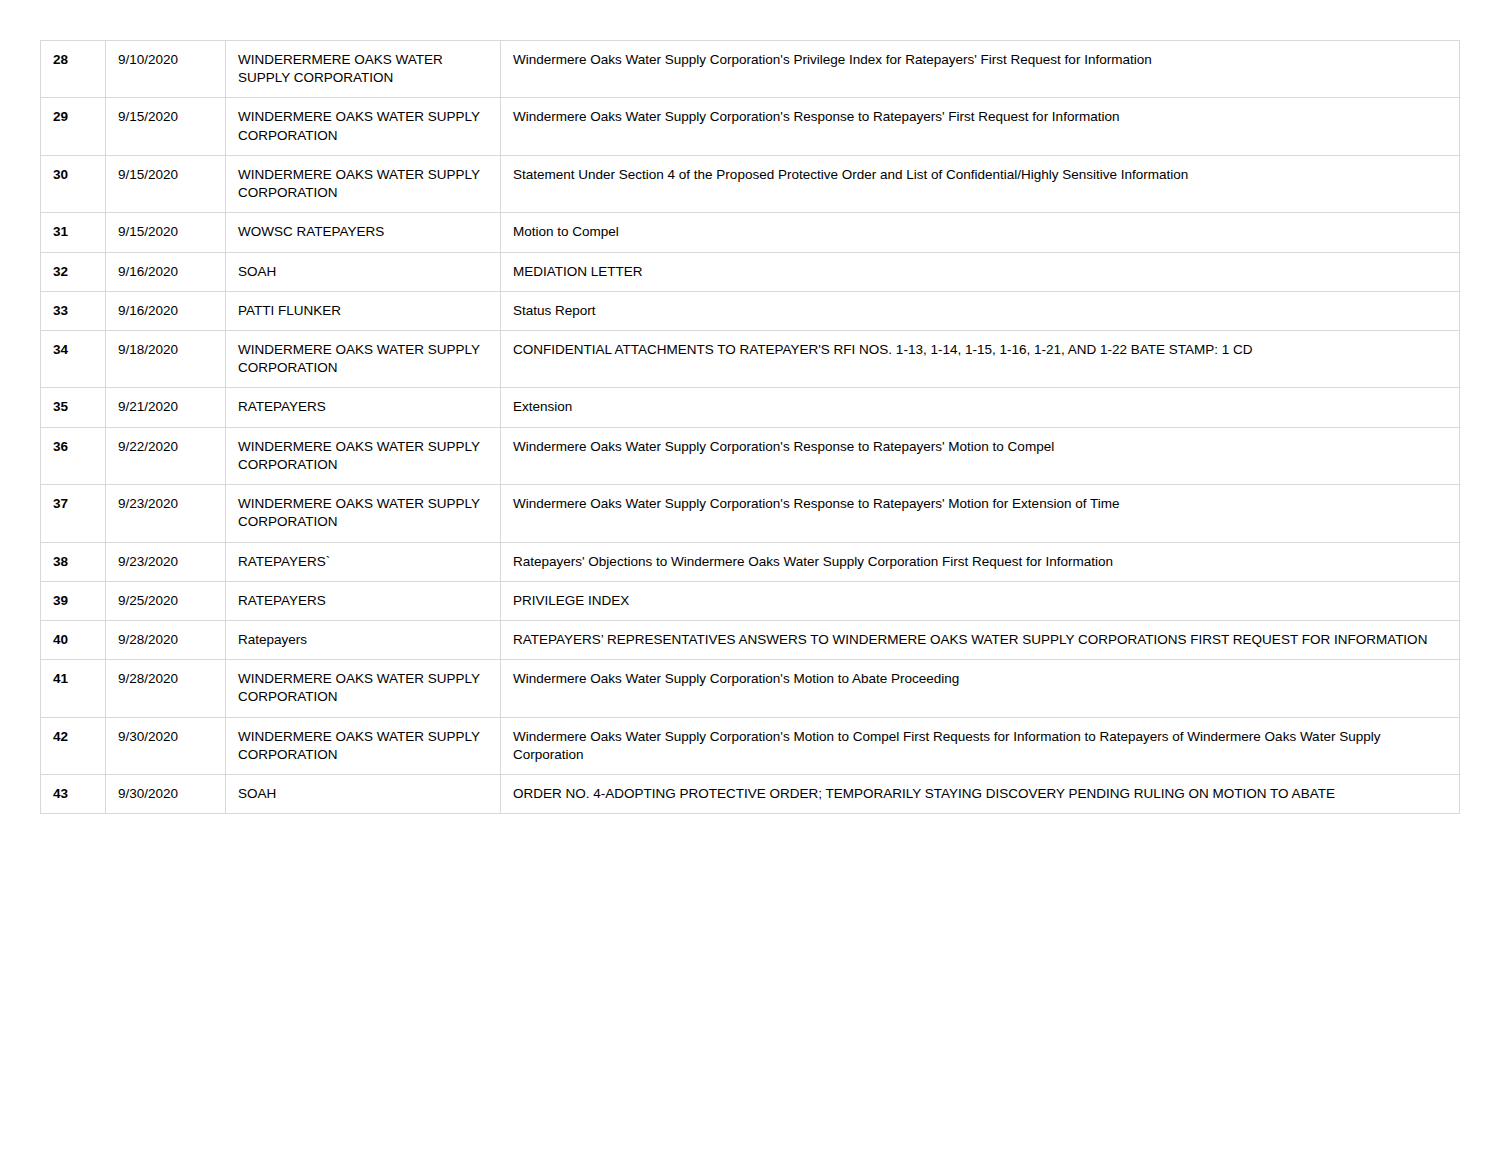| 28 | 9/10/2020 | WINDERERMERE OAKS WATER SUPPLY CORPORATION | Windermere Oaks Water Supply Corporation's Privilege Index for Ratepayers' First Request for Information |
| 29 | 9/15/2020 | WINDERMERE OAKS WATER SUPPLY CORPORATION | Windermere Oaks Water Supply Corporation's Response to Ratepayers' First Request for Information |
| 30 | 9/15/2020 | WINDERMERE OAKS WATER SUPPLY CORPORATION | Statement Under Section 4 of the Proposed Protective Order and List of Confidential/Highly Sensitive Information |
| 31 | 9/15/2020 | WOWSC RATEPAYERS | Motion to Compel |
| 32 | 9/16/2020 | SOAH | MEDIATION LETTER |
| 33 | 9/16/2020 | PATTI FLUNKER | Status Report |
| 34 | 9/18/2020 | WINDERMERE OAKS WATER SUPPLY CORPORATION | CONFIDENTIAL ATTACHMENTS TO RATEPAYER'S RFI NOS. 1-13, 1-14, 1-15, 1-16, 1-21, AND 1-22 BATE STAMP: 1 CD |
| 35 | 9/21/2020 | RATEPAYERS | Extension |
| 36 | 9/22/2020 | WINDERMERE OAKS WATER SUPPLY CORPORATION | Windermere Oaks Water Supply Corporation's Response to Ratepayers' Motion to Compel |
| 37 | 9/23/2020 | WINDERMERE OAKS WATER SUPPLY CORPORATION | Windermere Oaks Water Supply Corporation's Response to Ratepayers' Motion for Extension of Time |
| 38 | 9/23/2020 | RATEPAYERS` | Ratepayers' Objections to Windermere Oaks Water Supply Corporation First Request for Information |
| 39 | 9/25/2020 | RATEPAYERS | PRIVILEGE INDEX |
| 40 | 9/28/2020 | Ratepayers | RATEPAYERS’ REPRESENTATIVES ANSWERS TO WINDERMERE OAKS WATER SUPPLY CORPORATIONS FIRST REQUEST FOR INFORMATION |
| 41 | 9/28/2020 | WINDERMERE OAKS WATER SUPPLY CORPORATION | Windermere Oaks Water Supply Corporation's Motion to Abate Proceeding |
| 42 | 9/30/2020 | WINDERMERE OAKS WATER SUPPLY CORPORATION | Windermere Oaks Water Supply Corporation's Motion to Compel First Requests for Information to Ratepayers of Windermere Oaks Water Supply Corporation |
| 43 | 9/30/2020 | SOAH | ORDER NO. 4-ADOPTING PROTECTIVE ORDER; TEMPORARILY STAYING DISCOVERY PENDING RULING ON MOTION TO ABATE |